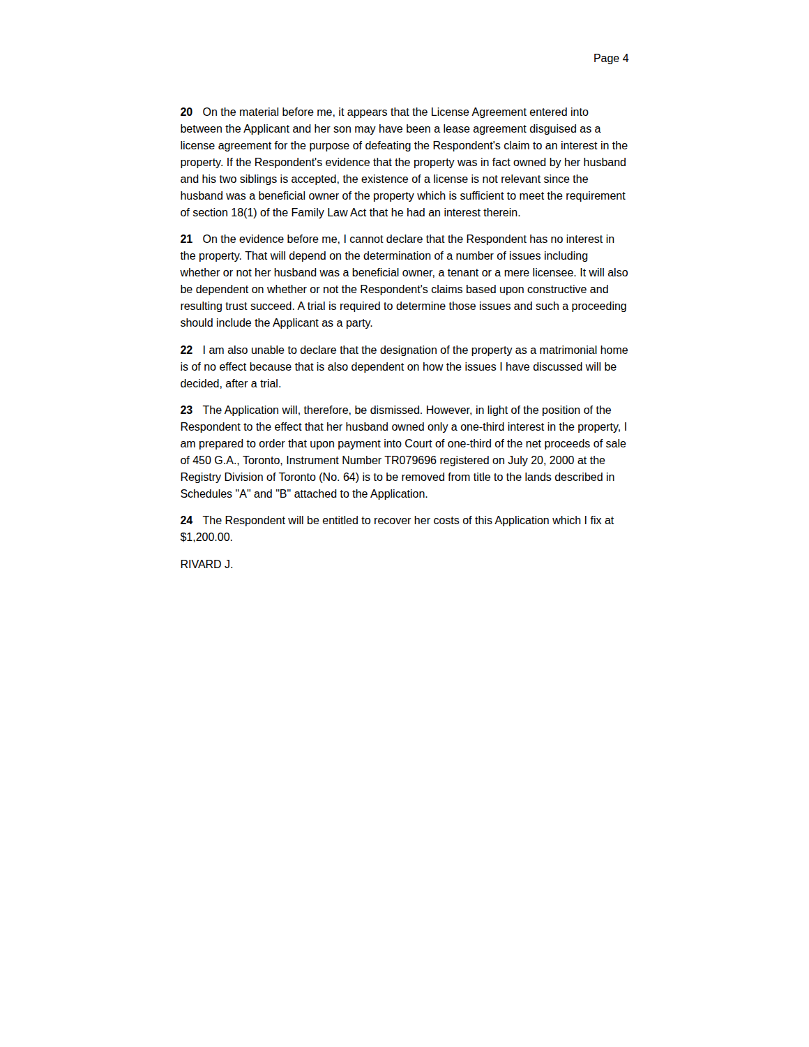Page 4
20 On the material before me, it appears that the License Agreement entered into between the Applicant and her son may have been a lease agreement disguised as a license agreement for the purpose of defeating the Respondent's claim to an interest in the property. If the Respondent's evidence that the property was in fact owned by her husband and his two siblings is accepted, the existence of a license is not relevant since the husband was a beneficial owner of the property which is sufficient to meet the requirement of section 18(1) of the Family Law Act that he had an interest therein.
21 On the evidence before me, I cannot declare that the Respondent has no interest in the property. That will depend on the determination of a number of issues including whether or not her husband was a beneficial owner, a tenant or a mere licensee. It will also be dependent on whether or not the Respondent's claims based upon constructive and resulting trust succeed. A trial is required to determine those issues and such a proceeding should include the Applicant as a party.
22 I am also unable to declare that the designation of the property as a matrimonial home is of no effect because that is also dependent on how the issues I have discussed will be decided, after a trial.
23 The Application will, therefore, be dismissed. However, in light of the position of the Respondent to the effect that her husband owned only a one-third interest in the property, I am prepared to order that upon payment into Court of one-third of the net proceeds of sale of 450 G.A., Toronto, Instrument Number TR079696 registered on July 20, 2000 at the Registry Division of Toronto (No. 64) is to be removed from title to the lands described in Schedules "A" and "B" attached to the Application.
24 The Respondent will be entitled to recover her costs of this Application which I fix at $1,200.00.
RIVARD J.